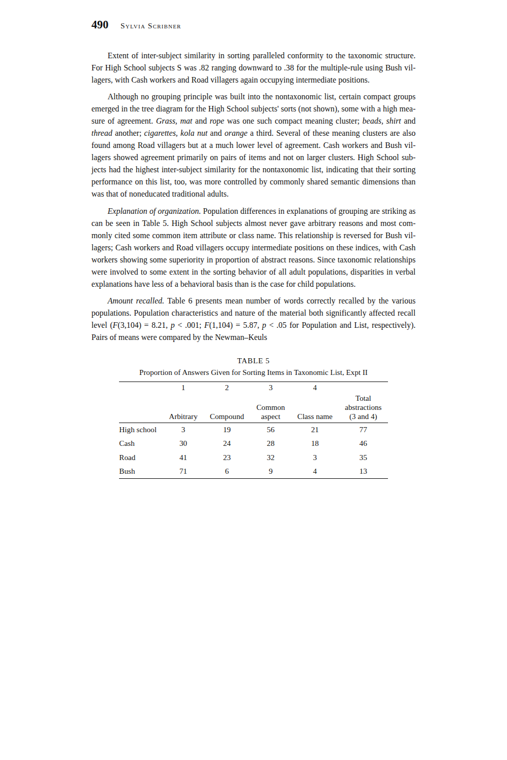490 Sylvia Scribner
Extent of inter-subject similarity in sorting paralleled conformity to the taxonomic structure. For High School subjects S was .82 ranging downward to .38 for the multiple-rule using Bush villagers, with Cash workers and Road villagers again occupying intermediate positions.
Although no grouping principle was built into the nontaxonomic list, certain compact groups emerged in the tree diagram for the High School subjects' sorts (not shown), some with a high measure of agreement. Grass, mat and rope was one such compact meaning cluster; beads, shirt and thread another; cigarettes, kola nut and orange a third. Several of these meaning clusters are also found among Road villagers but at a much lower level of agreement. Cash workers and Bush villagers showed agreement primarily on pairs of items and not on larger clusters. High School subjects had the highest inter-subject similarity for the nontaxonomic list, indicating that their sorting performance on this list, too, was more controlled by commonly shared semantic dimensions than was that of noneducated traditional adults.
Explanation of organization. Population differences in explanations of grouping are striking as can be seen in Table 5. High School subjects almost never gave arbitrary reasons and most commonly cited some common item attribute or class name. This relationship is reversed for Bush villagers; Cash workers and Road villagers occupy intermediate positions on these indices, with Cash workers showing some superiority in proportion of abstract reasons. Since taxonomic relationships were involved to some extent in the sorting behavior of all adult populations, disparities in verbal explanations have less of a behavioral basis than is the case for child populations.
Amount recalled. Table 6 presents mean number of words correctly recalled by the various populations. Population characteristics and nature of the material both significantly affected recall level (F(3,104) = 8.21, p < .001; F(1,104) = 5.87, p < .05 for Population and List, respectively). Pairs of means were compared by the Newman–Keuls
TABLE 5 Proportion of Answers Given for Sorting Items in Taxonomic List, Expt II
| | 1 | 2 | 3 | 4 | |
| --- | --- | --- | --- | --- | --- |
| | Arbitrary | Compound | Common aspect | Class name | Total abstractions (3 and 4) |
| High school | 3 | 19 | 56 | 21 | 77 |
| Cash | 30 | 24 | 28 | 18 | 46 |
| Road | 41 | 23 | 32 | 3 | 35 |
| Bush | 71 | 6 | 9 | 4 | 13 |